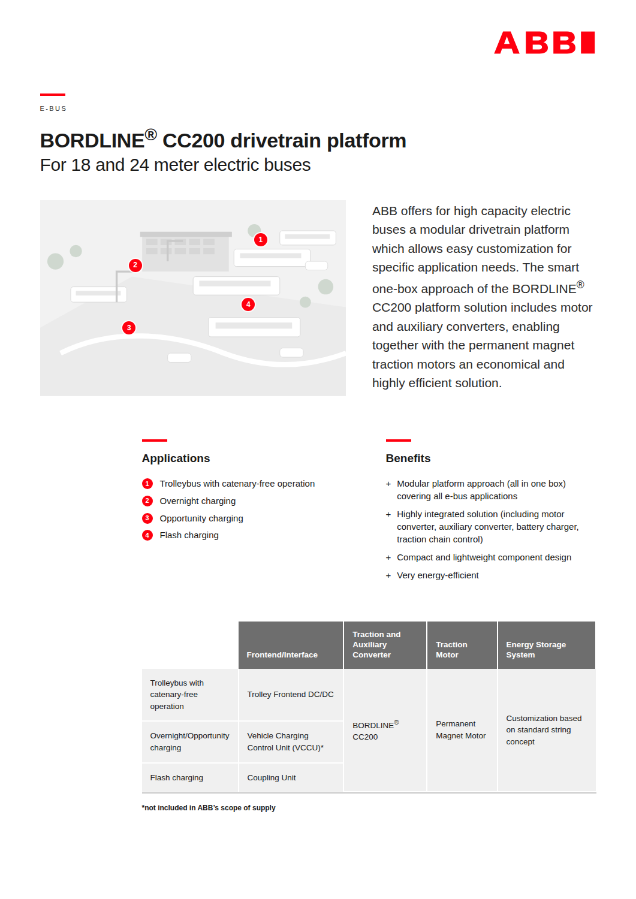E-Bus
BORDLINE® CC200 drivetrain platform For 18 and 24 meter electric buses
1 2 3 4
ABB offers for high capacity electric buses a modular drivetrain platform which allows easy customization for specific application needs. The smart one-box approach of the BORDLINE® CC200 platform solution includes motor and auxiliary converters, enabling together with the permanent magnet traction motors an economical and highly efficient solution.
Applications
1 Trolleybus with catenary-free operation
2 Overnight charging
3 Opportunity charging
4 Flash charging
Benefits
Modular platform approach (all in one box) covering all e-bus applications
Highly integrated solution (including motor converter, auxiliary converter, battery charger, traction chain control)
Compact and lightweight component design
Very energy-efficient
| | Frontend/Interface | Traction and Auxiliary Converter | Traction Motor | Energy Storage System |
| --- | --- | --- | --- | --- |
| Trolleybus with catenary-free operation | Trolley Frontend DC/DC | BORDLINE ® CC200 | Permanent Magnet Motor | Customization based on standard string concept |
| Overnight/Opportunity charging | Vehicle Charging Control Unit (VCCU)* |
| Flash charging | Coupling Unit |
*not included in ABB’s scope of supply